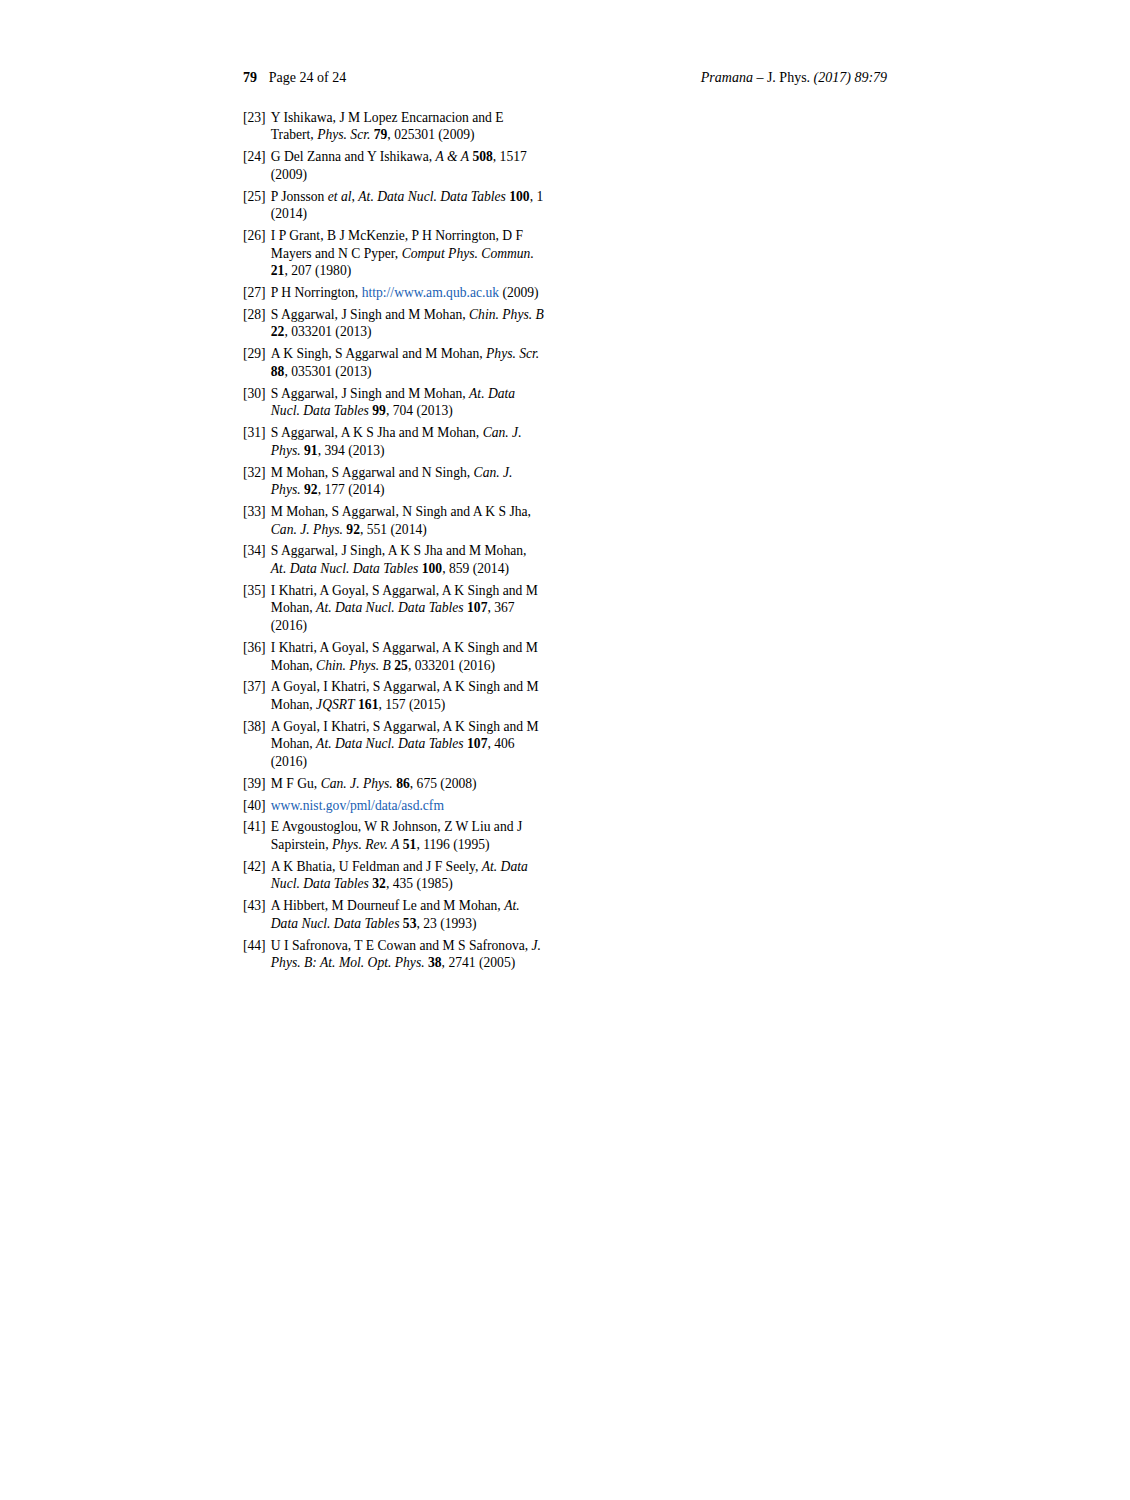79 Page 24 of 24
Pramana – J. Phys. (2017) 89:79
[23]
Y Ishikawa, J M Lopez Encarnacion and E Trabert, Phys. Scr. 79, 025301 (2009)
[24]
G Del Zanna and Y Ishikawa, A & A 508, 1517 (2009)
[25]
P Jonsson et al, At. Data Nucl. Data Tables 100, 1 (2014)
[26]
I P Grant, B J McKenzie, P H Norrington, D F Mayers and N C Pyper, Comput Phys. Commun. 21, 207 (1980)
[27]
P H Norrington, http://www.am.qub.ac.uk (2009)
[28]
S Aggarwal, J Singh and M Mohan, Chin. Phys. B 22, 033201 (2013)
[29]
A K Singh, S Aggarwal and M Mohan, Phys. Scr. 88, 035301 (2013)
[30]
S Aggarwal, J Singh and M Mohan, At. Data Nucl. Data Tables 99, 704 (2013)
[31]
S Aggarwal, A K S Jha and M Mohan, Can. J. Phys. 91, 394 (2013)
[32]
M Mohan, S Aggarwal and N Singh, Can. J. Phys. 92, 177 (2014)
[33]
M Mohan, S Aggarwal, N Singh and A K S Jha, Can. J. Phys. 92, 551 (2014)
[34]
S Aggarwal, J Singh, A K S Jha and M Mohan, At. Data Nucl. Data Tables 100, 859 (2014)
[35]
I Khatri, A Goyal, S Aggarwal, A K Singh and M Mohan, At. Data Nucl. Data Tables 107, 367 (2016)
[36]
I Khatri, A Goyal, S Aggarwal, A K Singh and M Mohan, Chin. Phys. B 25, 033201 (2016)
[37]
A Goyal, I Khatri, S Aggarwal, A K Singh and M Mohan, JQSRT 161, 157 (2015)
[38]
A Goyal, I Khatri, S Aggarwal, A K Singh and M Mohan, At. Data Nucl. Data Tables 107, 406 (2016)
[39]
M F Gu, Can. J. Phys. 86, 675 (2008)
[40]
www.nist.gov/pml/data/asd.cfm
[41]
E Avgoustoglou, W R Johnson, Z W Liu and J Sapirstein, Phys. Rev. A 51, 1196 (1995)
[42]
A K Bhatia, U Feldman and J F Seely, At. Data Nucl. Data Tables 32, 435 (1985)
[43]
A Hibbert, M Dourneuf Le and M Mohan, At. Data Nucl. Data Tables 53, 23 (1993)
[44]
U I Safronova, T E Cowan and M S Safronova, J. Phys. B: At. Mol. Opt. Phys. 38, 2741 (2005)